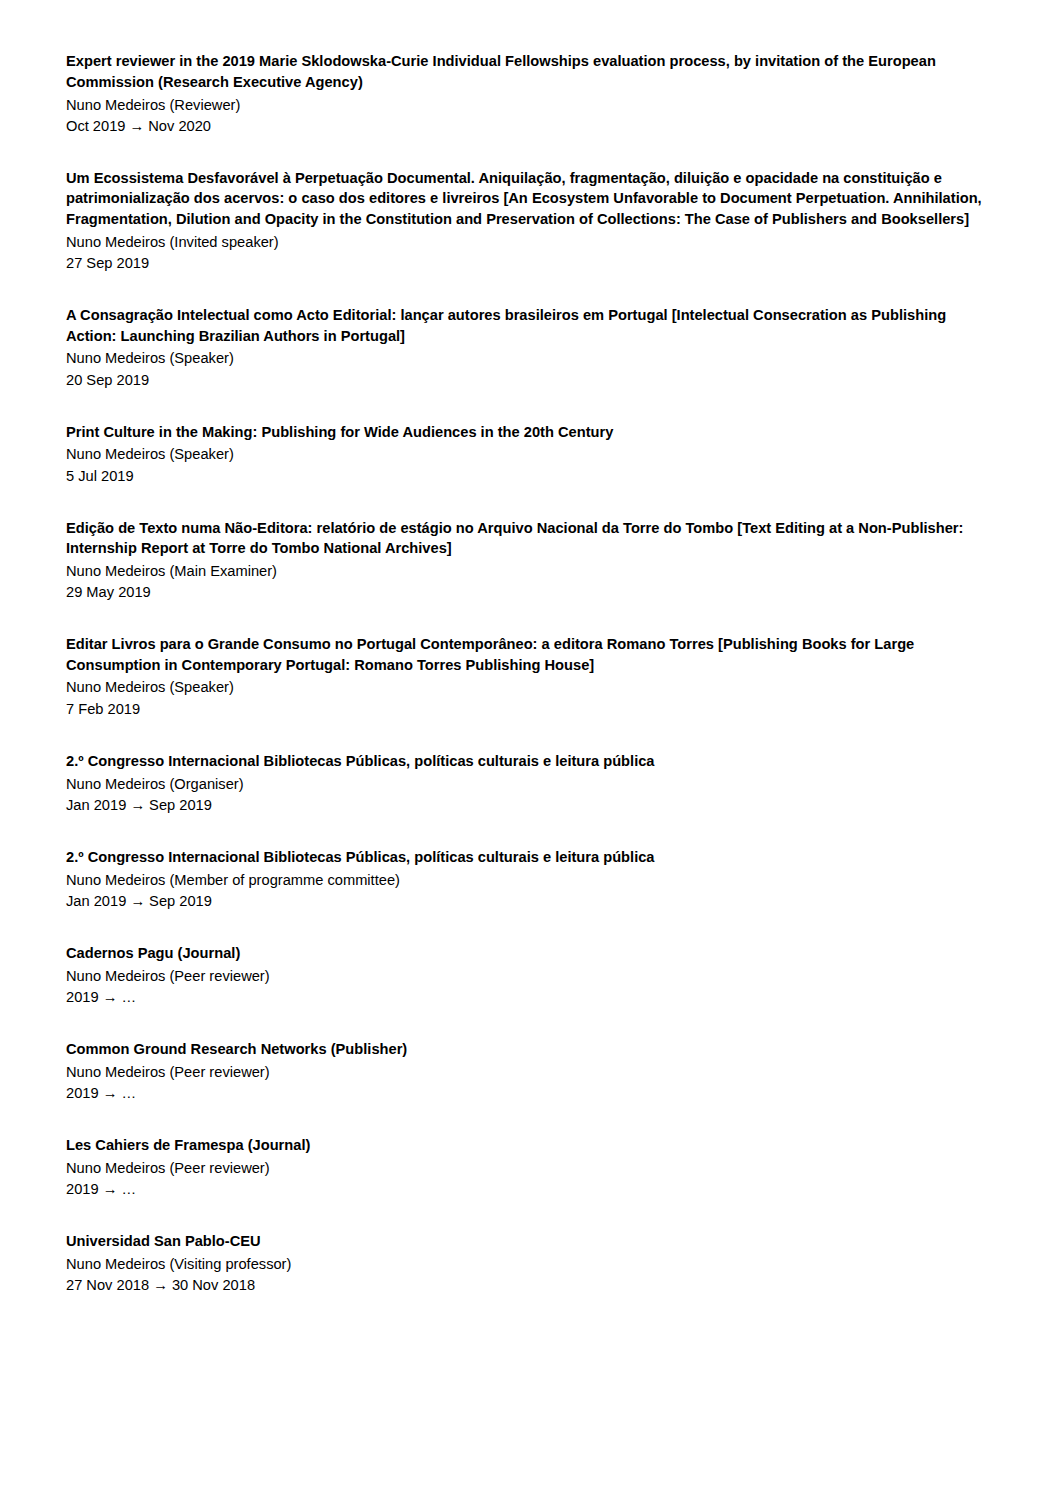Expert reviewer in the 2019 Marie Sklodowska-Curie Individual Fellowships evaluation process, by invitation of the European Commission (Research Executive Agency)
Nuno Medeiros (Reviewer)
Oct 2019 → Nov 2020
Um Ecossistema Desfavorável à Perpetuação Documental. Aniquilação, fragmentação, diluição e opacidade na constituição e patrimonialização dos acervos: o caso dos editores e livreiros [An Ecosystem Unfavorable to Document Perpetuation. Annihilation, Fragmentation, Dilution and Opacity in the Constitution and Preservation of Collections: The Case of Publishers and Booksellers]
Nuno Medeiros (Invited speaker)
27 Sep 2019
A Consagração Intelectual como Acto Editorial: lançar autores brasileiros em Portugal [Intelectual Consecration as Publishing Action: Launching Brazilian Authors in Portugal]
Nuno Medeiros (Speaker)
20 Sep 2019
Print Culture in the Making: Publishing for Wide Audiences in the 20th Century
Nuno Medeiros (Speaker)
5 Jul 2019
Edição de Texto numa Não-Editora: relatório de estágio no Arquivo Nacional da Torre do Tombo [Text Editing at a Non-Publisher: Internship Report at Torre do Tombo National Archives]
Nuno Medeiros (Main Examiner)
29 May 2019
Editar Livros para o Grande Consumo no Portugal Contemporâneo: a editora Romano Torres [Publishing Books for Large Consumption in Contemporary Portugal: Romano Torres Publishing House]
Nuno Medeiros (Speaker)
7 Feb 2019
2.º Congresso Internacional Bibliotecas Públicas, políticas culturais e leitura pública
Nuno Medeiros (Organiser)
Jan 2019 → Sep 2019
2.º Congresso Internacional Bibliotecas Públicas, políticas culturais e leitura pública
Nuno Medeiros (Member of programme committee)
Jan 2019 → Sep 2019
Cadernos Pagu (Journal)
Nuno Medeiros (Peer reviewer)
2019 → …
Common Ground Research Networks (Publisher)
Nuno Medeiros (Peer reviewer)
2019 → …
Les Cahiers de Framespa (Journal)
Nuno Medeiros (Peer reviewer)
2019 → …
Universidad San Pablo-CEU
Nuno Medeiros (Visiting professor)
27 Nov 2018 → 30 Nov 2018